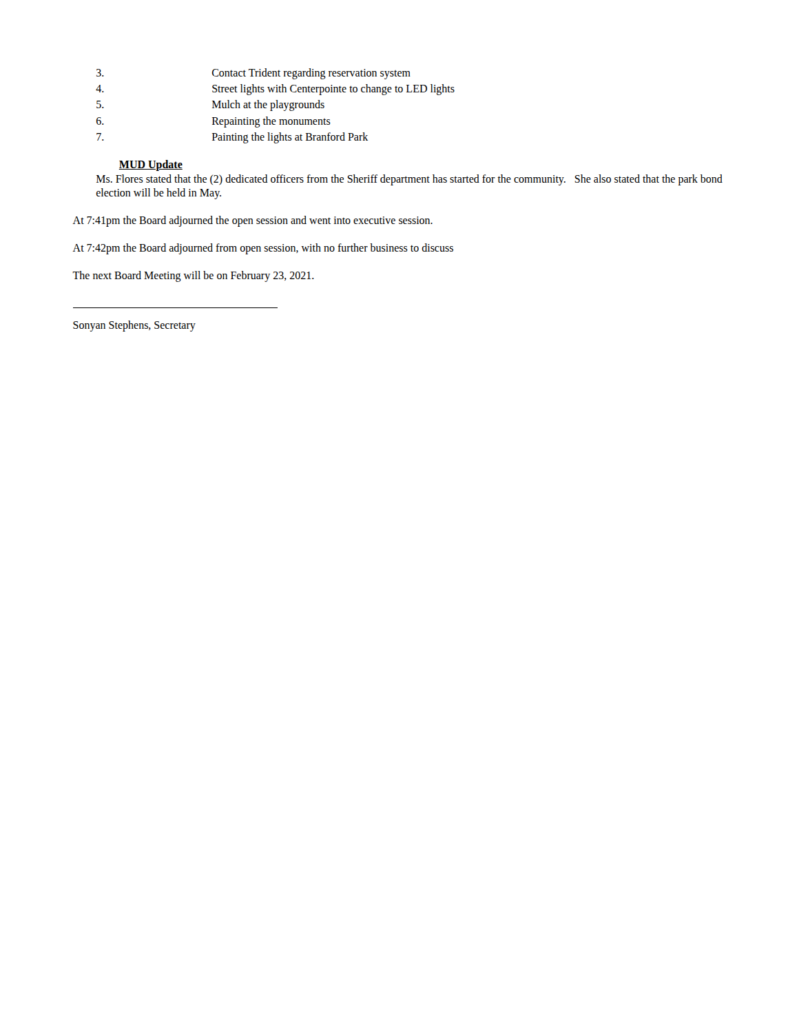3. Contact Trident regarding reservation system
4. Street lights with Centerpointe to change to LED lights
5. Mulch at the playgrounds
6. Repainting the monuments
7. Painting the lights at Branford Park
MUD Update
Ms. Flores stated that the (2) dedicated officers from the Sheriff department has started for the community. She also stated that the park bond election will be held in May.
At 7:41pm the Board adjourned the open session and went into executive session.
At 7:42pm the Board adjourned from open session, with no further business to discuss
The next Board Meeting will be on February 23, 2021.
Sonyan Stephens, Secretary